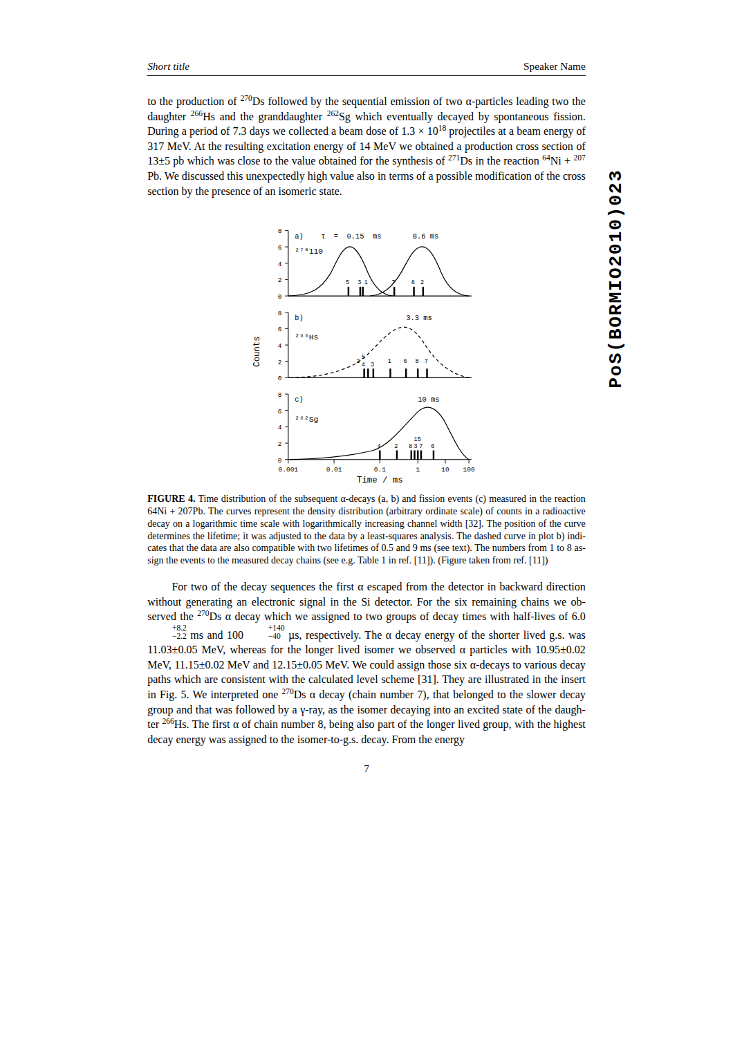Short title Speaker Name
PoS(BORMIO2010)023
to the production of 270Ds followed by the sequential emission of two α-particles leading two the daughter 266Hs and the granddaughter 262Sg which eventually decayed by spontaneous fission. During a period of 7.3 days we collected a beam dose of 1.3 × 1018 projectiles at a beam energy of 317 MeV. At the resulting excitation energy of 14 MeV we obtained a production cross section of 13±5 pb which was close to the value obtained for the synthesis of 271Ds in the reaction 64Ni + 207 Pb. We discussed this unexpectedly high value also in terms of a possible modification of the cross section by the presence of an isomeric state.
Counts 0 2 4 6 8 a) τ = 0.15 ms 8.6 ms ²⁷⁰110 5 3 1 7 8 2 0 2 4 6 8 b) 3.3 ms ²⁶⁶Hs 2 5 4 3 1 6 8 7 0 2 4 6 8 c) 10 ms ²⁶²Sg 4 2 8 3 7 15 6 0.001 0.01 0.1 1 10 100 Time / ms
FIGURE 4. Time distribution of the subsequent α-decays (a, b) and fission events (c) measured in the reaction 64Ni + 207Pb. The curves represent the density distribution (arbitrary ordinate scale) of counts in a radioactive decay on a logarithmic time scale with logarithmically increasing channel width [32]. The position of the curve determines the lifetime; it was adjusted to the data by a least-squares analysis. The dashed curve in plot b) indicates that the data are also compatible with two lifetimes of 0.5 and 9 ms (see text). The numbers from 1 to 8 assign the events to the measured decay chains (see e.g. Table 1 in ref. [11]). (Figure taken from ref. [11])
For two of the decay sequences the first α escaped from the detector in backward direction without generating an electronic signal in the Si detector. For the six remaining chains we observed the 270Ds α decay which we assigned to two groups of decay times with half-lives of 6.0+8.2−2.2 ms and 100+140−40 µs, respectively. The α decay energy of the shorter lived g.s. was 11.03±0.05 MeV, whereas for the longer lived isomer we observed α particles with 10.95±0.02 MeV, 11.15±0.02 MeV and 12.15±0.05 MeV. We could assign those six α-decays to various decay paths which are consistent with the calculated level scheme [31]. They are illustrated in the insert in Fig. 5. We interpreted one 270Ds α decay (chain number 7), that belonged to the slower decay group and that was followed by a γ-ray, as the isomer decaying into an excited state of the daughter 266Hs. The first α of chain number 8, being also part of the longer lived group, with the highest decay energy was assigned to the isomer-to-g.s. decay. From the energy
7